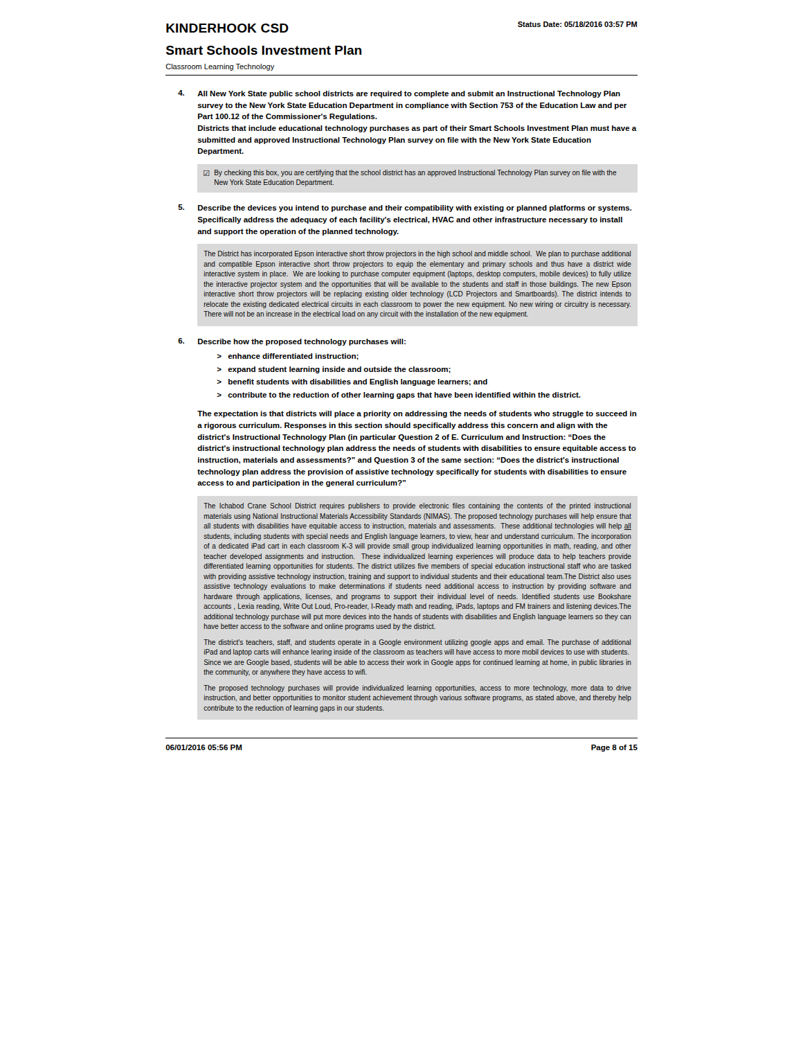Status Date: 05/18/2016 03:57 PM
KINDERHOOK CSD
Smart Schools Investment Plan
Classroom Learning Technology
4.
All New York State public school districts are required to complete and submit an Instructional Technology Plan survey to the New York State Education Department in compliance with Section 753 of the Education Law and per Part 100.12 of the Commissioner's Regulations.
Districts that include educational technology purchases as part of their Smart Schools Investment Plan must have a submitted and approved Instructional Technology Plan survey on file with the New York State Education Department.
☑
By checking this box, you are certifying that the school district has an approved Instructional Technology Plan survey on file with the New York State Education Department.
5.
Describe the devices you intend to purchase and their compatibility with existing or planned platforms or systems. Specifically address the adequacy of each facility's electrical, HVAC and other infrastructure necessary to install and support the operation of the planned technology.
The District has incorporated Epson interactive short throw projectors in the high school and middle school. We plan to purchase additional and compatible Epson interactive short throw projectors to equip the elementary and primary schools and thus have a district wide interactive system in place. We are looking to purchase computer equipment (laptops, desktop computers, mobile devices) to fully utilize the interactive projector system and the opportunities that will be available to the students and staff in those buildings. The new Epson interactive short throw projectors will be replacing existing older technology (LCD Projectors and Smartboards). The district intends to relocate the existing dedicated electrical circuits in each classroom to power the new equipment. No new wiring or circuitry is necessary. There will not be an increase in the electrical load on any circuit with the installation of the new equipment.
6.
Describe how the proposed technology purchases will:
enhance differentiated instruction;
expand student learning inside and outside the classroom;
benefit students with disabilities and English language learners; and
contribute to the reduction of other learning gaps that have been identified within the district.
The expectation is that districts will place a priority on addressing the needs of students who struggle to succeed in a rigorous curriculum. Responses in this section should specifically address this concern and align with the district's Instructional Technology Plan (in particular Question 2 of E. Curriculum and Instruction: “Does the district's instructional technology plan address the needs of students with disabilities to ensure equitable access to instruction, materials and assessments?” and Question 3 of the same section: “Does the district's instructional technology plan address the provision of assistive technology specifically for students with disabilities to ensure access to and participation in the general curriculum?”
The Ichabod Crane School District requires publishers to provide electronic files containing the contents of the printed instructional materials using National Instructional Materials Accessibility Standards (NIMAS). The proposed technology purchases will help ensure that all students with disabilities have equitable access to instruction, materials and assessments. These additional technologies will help all students, including students with special needs and English language learners, to view, hear and understand curriculum. The incorporation of a dedicated iPad cart in each classroom K-3 will provide small group individualized learning opportunities in math, reading, and other teacher developed assignments and instruction. These individualized learning experiences will produce data to help teachers provide differentiated learning opportunities for students. The district utilizes five members of special education instructional staff who are tasked with providing assistive technology instruction, training and support to individual students and their educational team.The District also uses assistive technology evaluations to make determinations if students need additional access to instruction by providing software and hardware through applications, licenses, and programs to support their individual level of needs. Identified students use Bookshare accounts , Lexia reading, Write Out Loud, Pro-reader, I-Ready math and reading, iPads, laptops and FM trainers and listening devices.The additional technology purchase will put more devices into the hands of students with disabilities and English language learners so they can have better access to the software and online programs used by the district.
The district's teachers, staff, and students operate in a Google environment utilizing google apps and email. The purchase of additional iPad and laptop carts will enhance learing inside of the classroom as teachers will have access to more mobil devices to use with students. Since we are Google based, students will be able to access their work in Google apps for continued learning at home, in public libraries in the community, or anywhere they have access to wifi.
The proposed technology purchases will provide individualized learning opportunities, access to more technology, more data to drive instruction, and better opportunities to monitor student achievement through various software programs, as stated above, and thereby help contribute to the reduction of learning gaps in our students.
06/01/2016 05:56 PM
Page 8 of 15